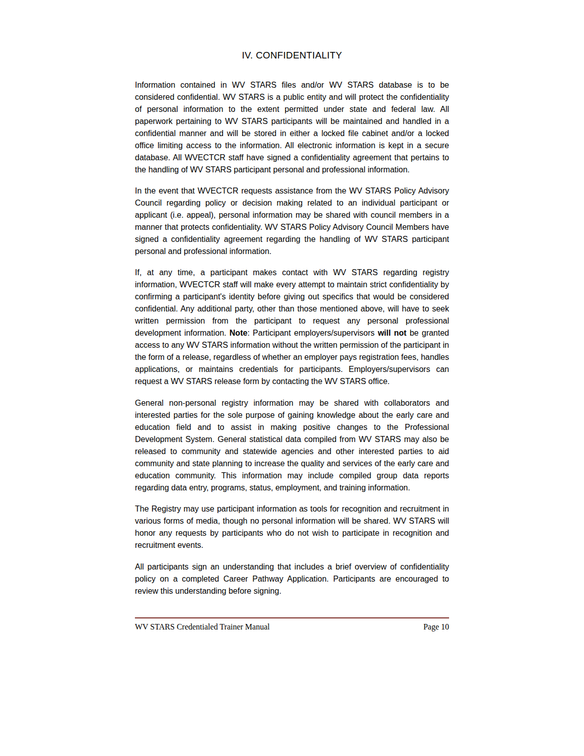IV. CONFIDENTIALITY
Information contained in WV STARS files and/or WV STARS database is to be considered confidential. WV STARS is a public entity and will protect the confidentiality of personal information to the extent permitted under state and federal law. All paperwork pertaining to WV STARS participants will be maintained and handled in a confidential manner and will be stored in either a locked file cabinet and/or a locked office limiting access to the information. All electronic information is kept in a secure database. All WVECTCR staff have signed a confidentiality agreement that pertains to the handling of WV STARS participant personal and professional information.
In the event that WVECTCR requests assistance from the WV STARS Policy Advisory Council regarding policy or decision making related to an individual participant or applicant (i.e. appeal), personal information may be shared with council members in a manner that protects confidentiality. WV STARS Policy Advisory Council Members have signed a confidentiality agreement regarding the handling of WV STARS participant personal and professional information.
If, at any time, a participant makes contact with WV STARS regarding registry information, WVECTCR staff will make every attempt to maintain strict confidentiality by confirming a participant's identity before giving out specifics that would be considered confidential. Any additional party, other than those mentioned above, will have to seek written permission from the participant to request any personal professional development information. Note: Participant employers/supervisors will not be granted access to any WV STARS information without the written permission of the participant in the form of a release, regardless of whether an employer pays registration fees, handles applications, or maintains credentials for participants. Employers/supervisors can request a WV STARS release form by contacting the WV STARS office.
General non-personal registry information may be shared with collaborators and interested parties for the sole purpose of gaining knowledge about the early care and education field and to assist in making positive changes to the Professional Development System. General statistical data compiled from WV STARS may also be released to community and statewide agencies and other interested parties to aid community and state planning to increase the quality and services of the early care and education community. This information may include compiled group data reports regarding data entry, programs, status, employment, and training information.
The Registry may use participant information as tools for recognition and recruitment in various forms of media, though no personal information will be shared. WV STARS will honor any requests by participants who do not wish to participate in recognition and recruitment events.
All participants sign an understanding that includes a brief overview of confidentiality policy on a completed Career Pathway Application. Participants are encouraged to review this understanding before signing.
WV STARS Credentialed Trainer Manual Page 10